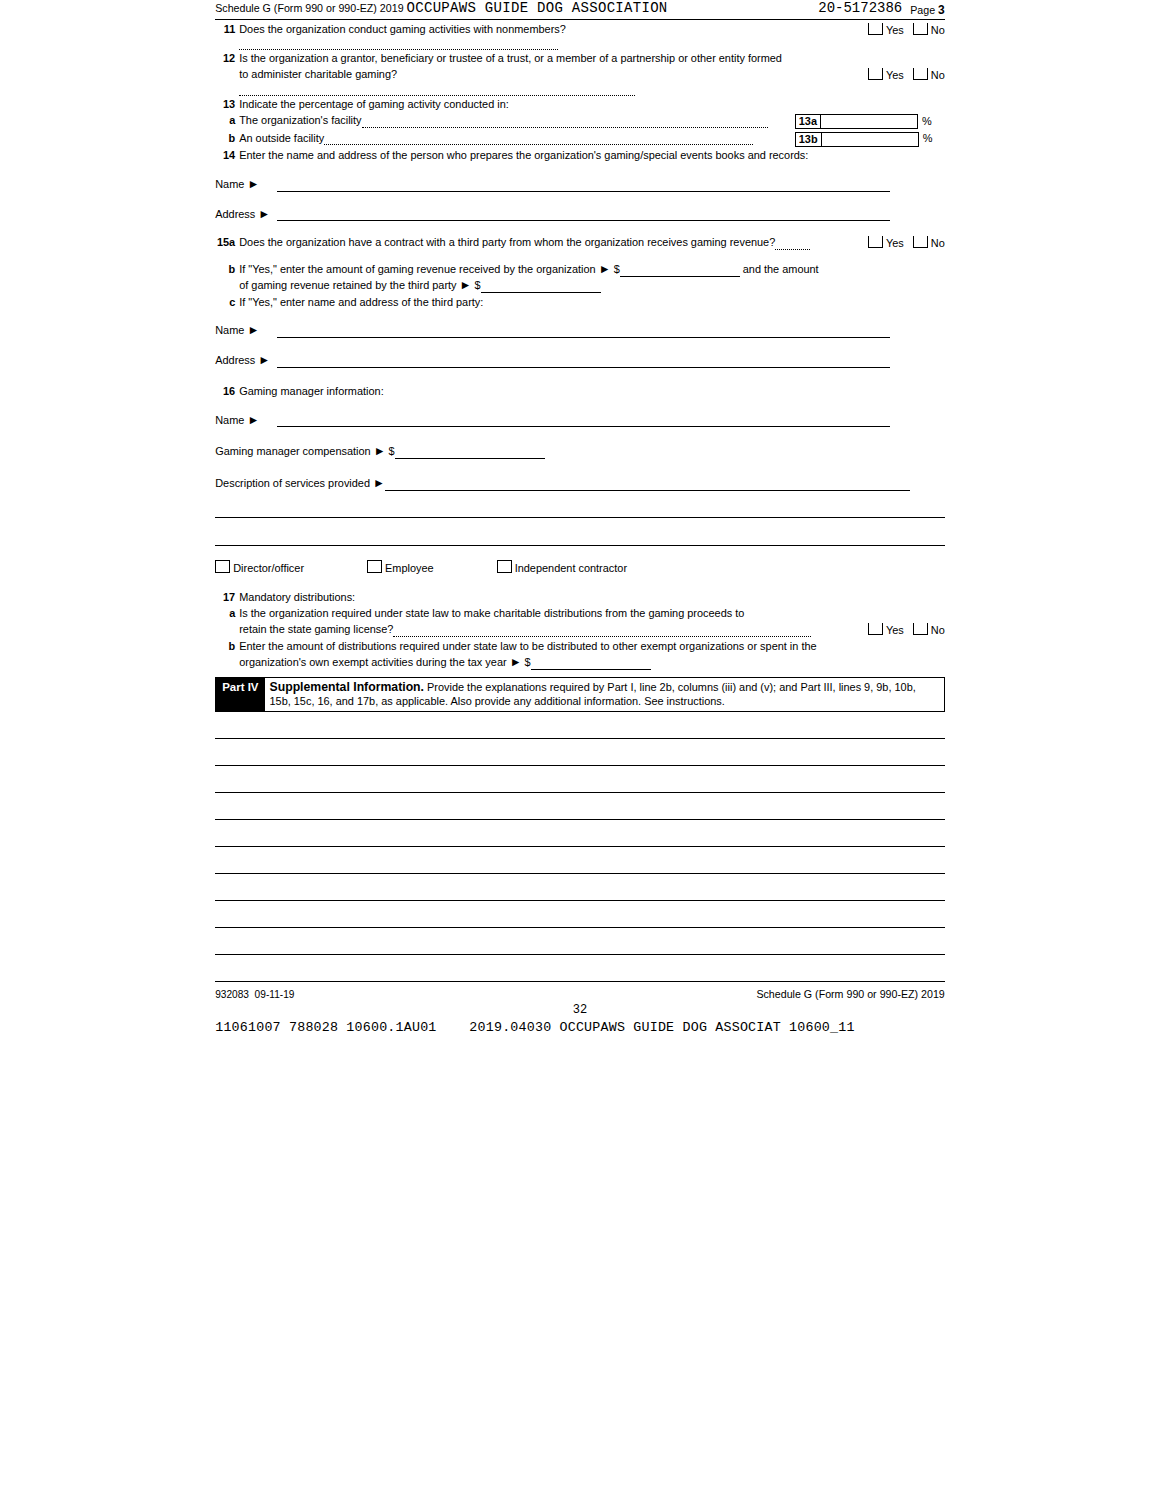Schedule G (Form 990 or 990-EZ) 2019 OCCUPAWS GUIDE DOG ASSOCIATION
20-5172386
Page 3
| 11 | Does the organization conduct gaming activities with nonmembers? | Yes No |
| 12 | Is the organization a grantor, beneficiary or trustee of a trust, or a member of a partnership or other entity formed | |
| | to administer charitable gaming? | Yes No |
| 13 | Indicate the percentage of gaming activity conducted in: |
| a | The organization's facility | 13a % |
| b | An outside facility | 13b % |
| 14 | Enter the name and address of the person who prepares the organization's gaming/special events books and records: |
Name ►
Address ►
| 15a | Does the organization have a contract with a third party from whom the organization receives gaming revenue? | Yes No |
| b | If "Yes," enter the amount of gaming revenue received by the organization ► $ and the amount |
| | of gaming revenue retained by the third party ► $ |
| c | If "Yes," enter name and address of the third party: |
Name ►
Address ►
| 16 | Gaming manager information: |
Name ►
Gaming manager compensation ► $
Description of services provided ►
Director/officer Employee Independent contractor
| 17 | Mandatory distributions: |
| a | Is the organization required under state law to make charitable distributions from the gaming proceeds to | |
| | retain the state gaming license? | Yes No |
| b | Enter the amount of distributions required under state law to be distributed to other exempt organizations or spent in the |
| | organization's own exempt activities during the tax year ► $ |
Part IV
Supplemental Information. Provide the explanations required by Part I, line 2b, columns (iii) and (v); and Part III, lines 9, 9b, 10b, 15b, 15c, 16, and 17b, as applicable. Also provide any additional information. See instructions.
932083 09-11-19
Schedule G (Form 990 or 990-EZ) 2019
32
11061007 788028 10600.1AU01 2019.04030 OCCUPAWS GUIDE DOG ASSOCIAT 10600_11